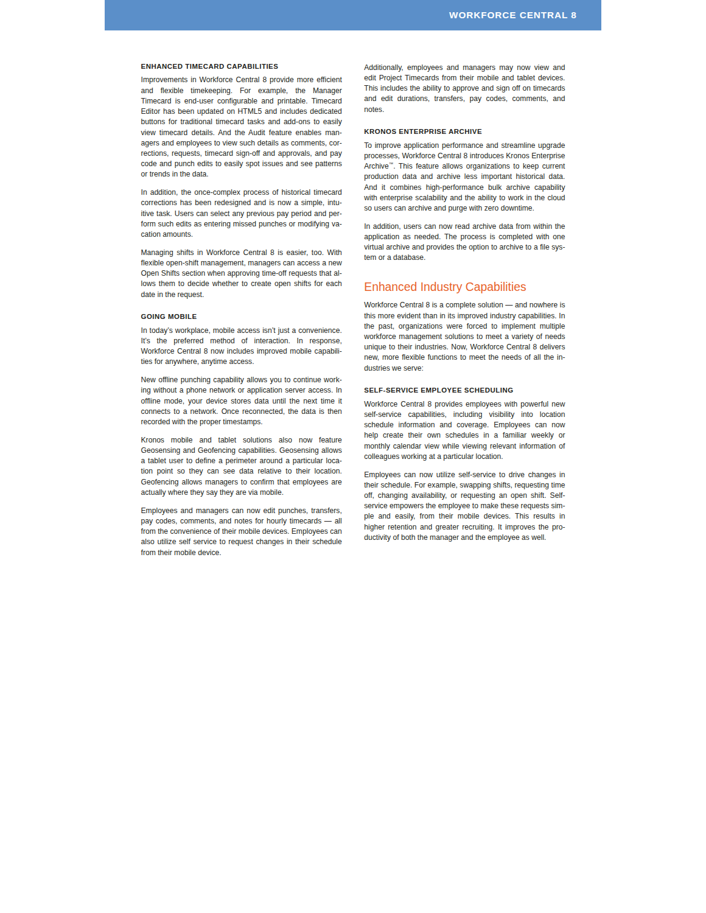Workforce Central 8
Enhanced Timecard Capabilities
Improvements in Workforce Central 8 provide more efficient and flexible timekeeping. For example, the Manager Timecard is end-user configurable and printable. Timecard Editor has been updated on HTML5 and includes dedicated buttons for traditional timecard tasks and add-ons to easily view timecard details. And the Audit feature enables managers and employees to view such details as comments, corrections, requests, timecard sign-off and approvals, and pay code and punch edits to easily spot issues and see patterns or trends in the data.
In addition, the once-complex process of historical timecard corrections has been redesigned and is now a simple, intuitive task. Users can select any previous pay period and perform such edits as entering missed punches or modifying vacation amounts.
Managing shifts in Workforce Central 8 is easier, too. With flexible open-shift management, managers can access a new Open Shifts section when approving time-off requests that allows them to decide whether to create open shifts for each date in the request.
Going Mobile
In today’s workplace, mobile access isn’t just a convenience. It’s the preferred method of interaction. In response, Workforce Central 8 now includes improved mobile capabilities for anywhere, anytime access.
New offline punching capability allows you to continue working without a phone network or application server access. In offline mode, your device stores data until the next time it connects to a network. Once reconnected, the data is then recorded with the proper timestamps.
Kronos mobile and tablet solutions also now feature Geosensing and Geofencing capabilities. Geosensing allows a tablet user to define a perimeter around a particular location point so they can see data relative to their location. Geofencing allows managers to confirm that employees are actually where they say they are via mobile.
Employees and managers can now edit punches, transfers, pay codes, comments, and notes for hourly timecards — all from the convenience of their mobile devices. Employees can also utilize self service to request changes in their schedule from their mobile device.
Additionally, employees and managers may now view and edit Project Timecards from their mobile and tablet devices. This includes the ability to approve and sign off on timecards and edit durations, transfers, pay codes, comments, and notes.
Kronos Enterprise Archive
To improve application performance and streamline upgrade processes, Workforce Central 8 introduces Kronos Enterprise Archive™. This feature allows organizations to keep current production data and archive less important historical data. And it combines high-performance bulk archive capability with enterprise scalability and the ability to work in the cloud so users can archive and purge with zero downtime.
In addition, users can now read archive data from within the application as needed. The process is completed with one virtual archive and provides the option to archive to a file system or a database.
Enhanced Industry Capabilities
Workforce Central 8 is a complete solution — and nowhere is this more evident than in its improved industry capabilities. In the past, organizations were forced to implement multiple workforce management solutions to meet a variety of needs unique to their industries. Now, Workforce Central 8 delivers new, more flexible functions to meet the needs of all the industries we serve:
Self-Service Employee Scheduling
Workforce Central 8 provides employees with powerful new self-service capabilities, including visibility into location schedule information and coverage. Employees can now help create their own schedules in a familiar weekly or monthly calendar view while viewing relevant information of colleagues working at a particular location.
Employees can now utilize self-service to drive changes in their schedule. For example, swapping shifts, requesting time off, changing availability, or requesting an open shift. Self-service empowers the employee to make these requests simple and easily, from their mobile devices. This results in higher retention and greater recruiting. It improves the productivity of both the manager and the employee as well.